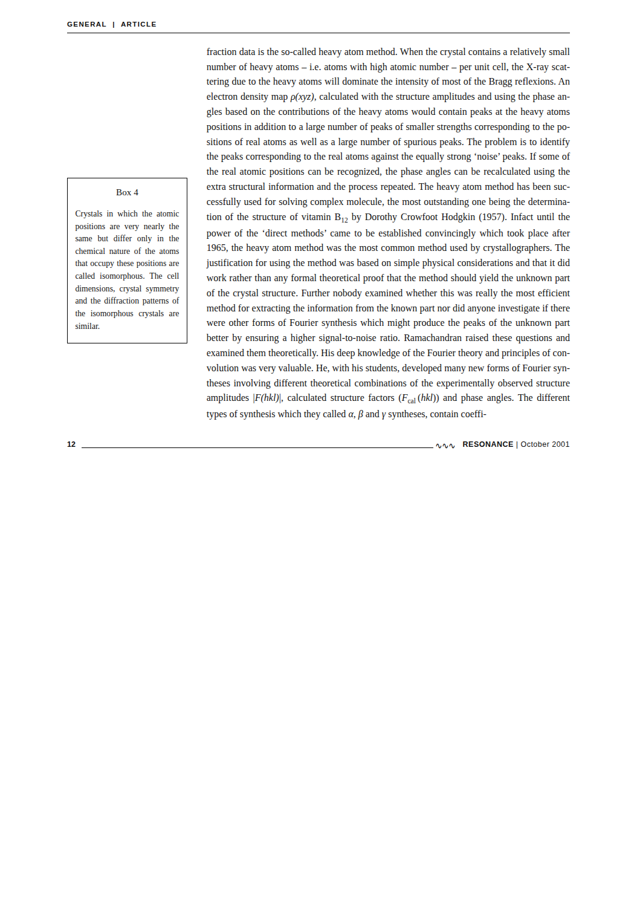General | Article
Box 4
Crystals in which the atomic positions are very nearly the same but differ only in the chemical nature of the atoms that occupy these positions are called isomorphous. The cell dimensions, crystal symmetry and the diffraction patterns of the isomorphous crystals are similar.
fraction data is the so-called heavy atom method. When the crystal contains a relatively small number of heavy atoms – i.e. atoms with high atomic number – per unit cell, the X-ray scattering due to the heavy atoms will dominate the intensity of most of the Bragg reflexions. An electron density map ρ(xyz), calculated with the structure amplitudes and using the phase angles based on the contributions of the heavy atoms would contain peaks at the heavy atoms positions in addition to a large number of peaks of smaller strengths corresponding to the positions of real atoms as well as a large number of spurious peaks. The problem is to identify the peaks corresponding to the real atoms against the equally strong ‘noise’ peaks. If some of the real atomic positions can be recognized, the phase angles can be recalculated using the extra structural information and the process repeated. The heavy atom method has been successfully used for solving complex molecule, the most outstanding one being the determination of the structure of vitamin B12 by Dorothy Crowfoot Hodgkin (1957). Infact until the power of the ‘direct methods’ came to be established convincingly which took place after 1965, the heavy atom method was the most common method used by crystallographers. The justification for using the method was based on simple physical considerations and that it did work rather than any formal theoretical proof that the method should yield the unknown part of the crystal structure. Further nobody examined whether this was really the most efficient method for extracting the information from the known part nor did anyone investigate if there were other forms of Fourier synthesis which might produce the peaks of the unknown part better by ensuring a higher signal-to-noise ratio. Ramachandran raised these questions and examined them theoretically. His deep knowledge of the Fourier theory and principles of convolution was very valuable. He, with his students, developed many new forms of Fourier syntheses involving different theoretical combinations of the experimentally observed structure amplitudes |F(hkl)|, calculated structure factors (Fcal (hkl)) and phase angles. The different types of synthesis which they called α, β and γ syntheses, contain coeffi-
12 ∿∿∿ RESONANCE | October 2001